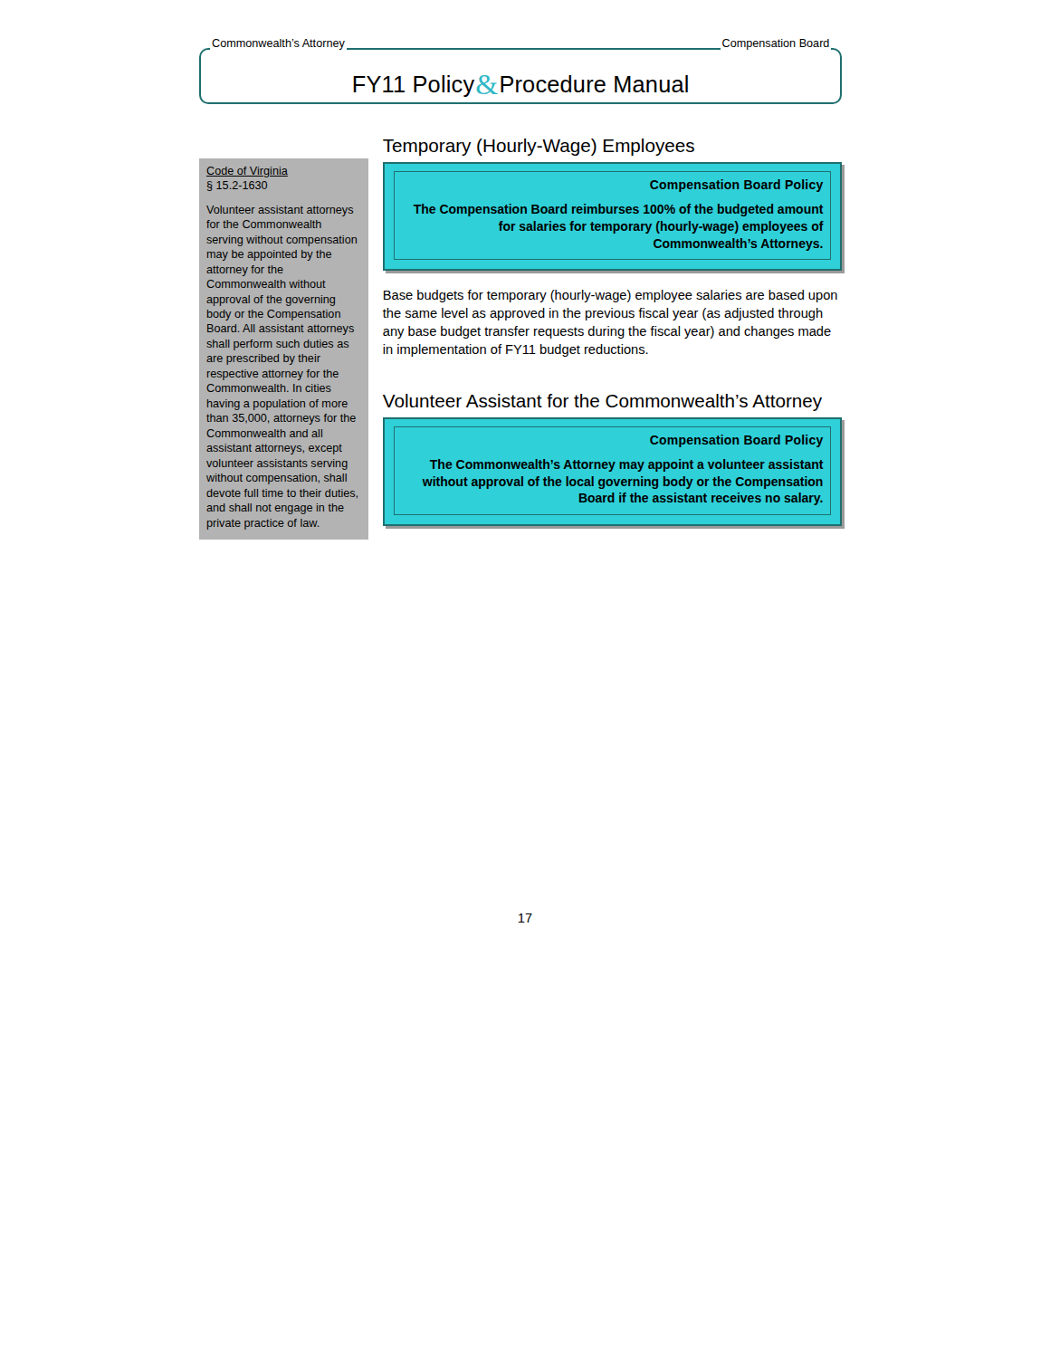Commonwealth’s Attorney
Compensation Board
FY11 Policy&Procedure Manual
Code of Virginia
§ 15.2-1630
Volunteer assistant attorneys for the Commonwealth serving without compensation may be appointed by the attorney for the Commonwealth without approval of the governing body or the Compensation Board. All assistant attorneys shall perform such duties as are prescribed by their respective attorney for the Commonwealth. In cities having a population of more than 35,000, attorneys for the Commonwealth and all assistant attorneys, except volunteer assistants serving without compensation, shall devote full time to their duties, and shall not engage in the private practice of law.
Temporary (Hourly-Wage) Employees
Compensation Board Policy
The Compensation Board reimburses 100% of the budgeted amount for salaries for temporary (hourly-wage) employees of Commonwealth’s Attorneys.
Base budgets for temporary (hourly-wage) employee salaries are based upon the same level as approved in the previous fiscal year (as adjusted through any base budget transfer requests during the fiscal year) and changes made in implementation of FY11 budget reductions.
Volunteer Assistant for the Commonwealth’s Attorney
Compensation Board Policy
The Commonwealth’s Attorney may appoint a volunteer assistant without approval of the local governing body or the Compensation Board if the assistant receives no salary.
17